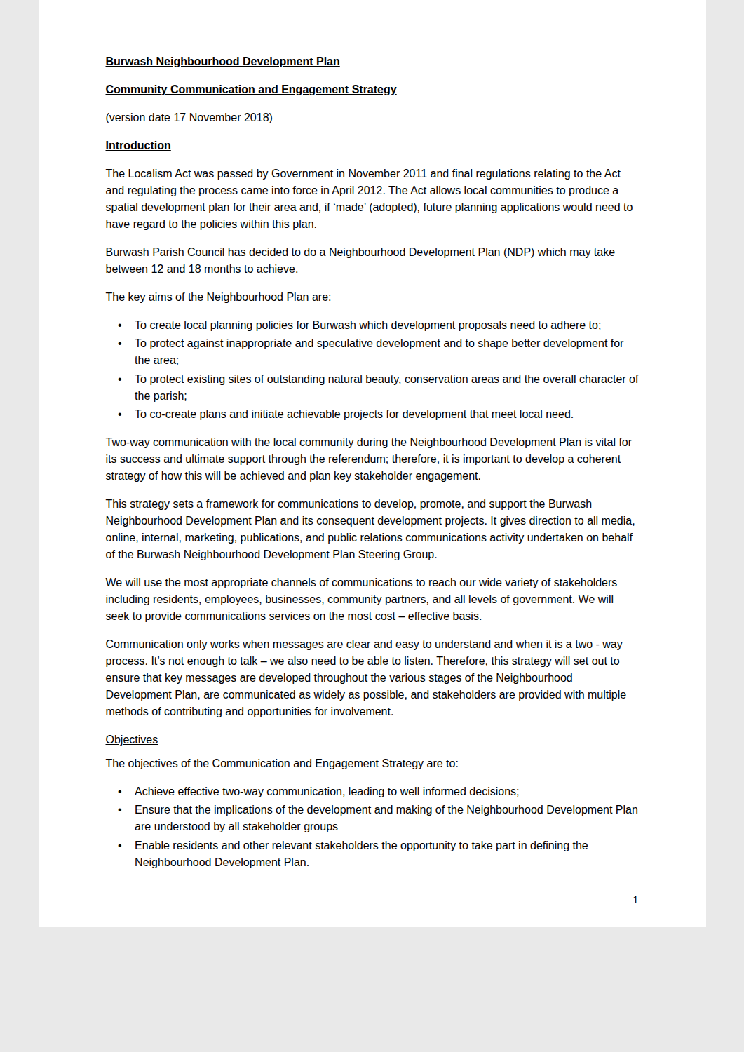Burwash Neighbourhood Development Plan
Community Communication and Engagement Strategy
(version date 17 November 2018)
Introduction
The Localism Act was passed by Government in November 2011 and final regulations relating to the Act and regulating the process came into force in April 2012. The Act allows local communities to produce a spatial development plan for their area and, if ‘made’ (adopted), future planning applications would need to have regard to the policies within this plan.
Burwash Parish Council has decided to do a Neighbourhood Development Plan (NDP) which may take between 12 and 18 months to achieve.
The key aims of the Neighbourhood Plan are:
To create local planning policies for Burwash which development proposals need to adhere to;
To protect against inappropriate and speculative development and to shape better development for the area;
To protect existing sites of outstanding natural beauty, conservation areas and the overall character of the parish;
To co-create plans and initiate achievable projects for development that meet local need.
Two-way communication with the local community during the Neighbourhood Development Plan is vital for its success and ultimate support through the referendum; therefore, it is important to develop a coherent strategy of how this will be achieved and plan key stakeholder engagement.
This strategy sets a framework for communications to develop, promote, and support the Burwash Neighbourhood Development Plan and its consequent development projects. It gives direction to all media, online, internal, marketing, publications, and public relations communications activity undertaken on behalf of the Burwash Neighbourhood Development Plan Steering Group.
We will use the most appropriate channels of communications to reach our wide variety of stakeholders including residents, employees, businesses, community partners, and all levels of government. We will seek to provide communications services on the most cost – effective basis.
Communication only works when messages are clear and easy to understand and when it is a two - way process. It’s not enough to talk – we also need to be able to listen. Therefore, this strategy will set out to ensure that key messages are developed throughout the various stages of the Neighbourhood Development Plan, are communicated as widely as possible, and stakeholders are provided with multiple methods of contributing and opportunities for involvement.
Objectives
The objectives of the Communication and Engagement Strategy are to:
Achieve effective two-way communication, leading to well informed decisions;
Ensure that the implications of the development and making of the Neighbourhood Development Plan are understood by all stakeholder groups
Enable residents and other relevant stakeholders the opportunity to take part in defining the Neighbourhood Development Plan.
1